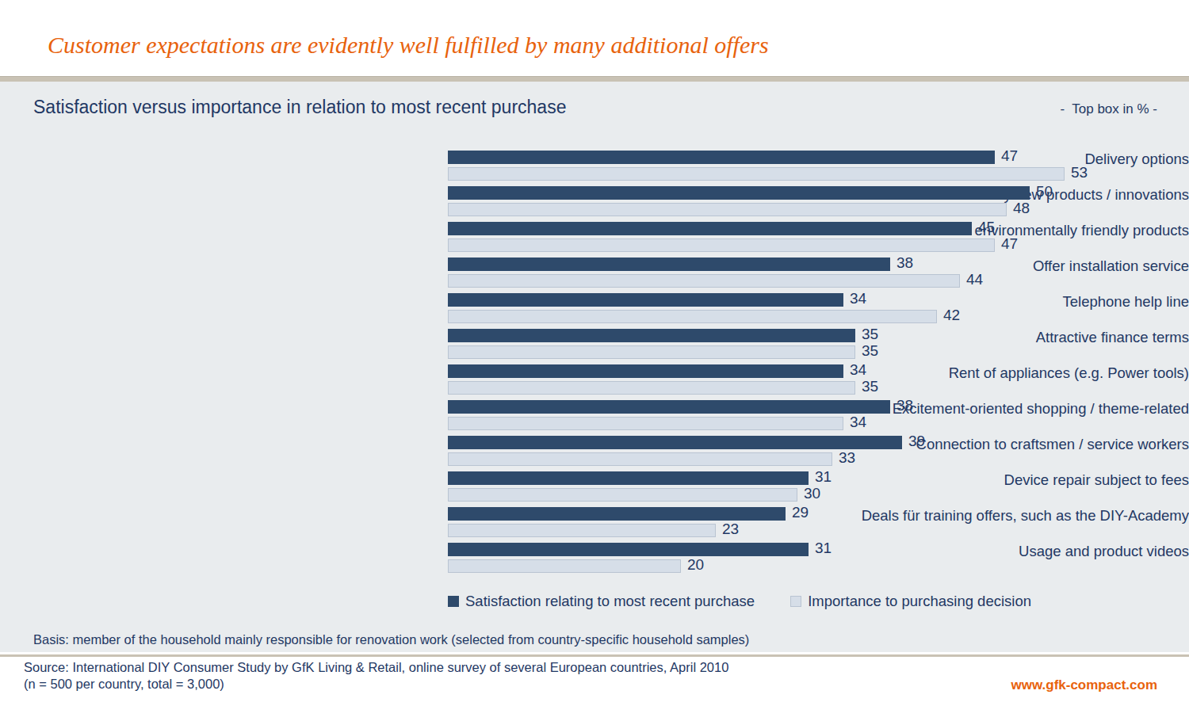Customer expectations are evidently well fulfilled by many additional offers
Satisfaction versus importance in relation to most recent purchase
- Top box in % -
Delivery options
47
53
Many new products / innovations
50
48
Green / environmentally friendly products
45
47
Offer installation service
38
44
Telephone help line
34
42
Attractive finance terms
35
35
Rent of appliances (e.g. Power tools)
34
35
Excitement-oriented shopping / theme-related
38
34
Connection to craftsmen / service workers
39
33
Device repair subject to fees
31
30
Deals für training offers, such as the DIY-Academy
29
23
Usage and product videos
31
20
Satisfaction relating to most recent purchase Importance to purchasing decision
Basis: member of the household mainly responsible for renovation work (selected from country-specific household samples)
Source: International DIY Consumer Study by GfK Living & Retail, online survey of several European countries, April 2010
(n = 500 per country, total = 3,000)
www.gfk-compact.com